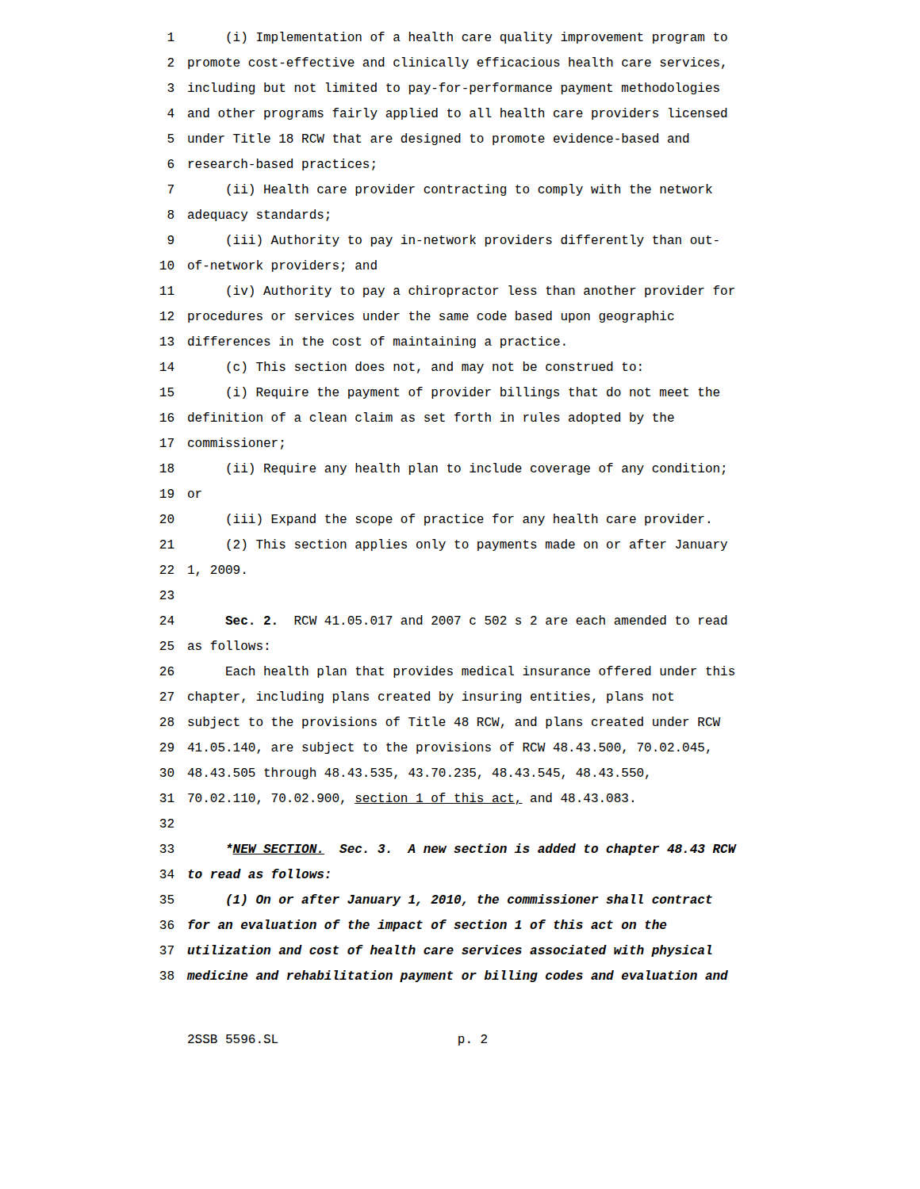(i) Implementation of a health care quality improvement program to
promote cost-effective and clinically efficacious health care services,
including but not limited to pay-for-performance payment methodologies
and other programs fairly applied to all health care providers licensed
under Title 18 RCW that are designed to promote evidence-based and
research-based practices;
(ii) Health care provider contracting to comply with the network
adequacy standards;
(iii) Authority to pay in-network providers differently than out-
of-network providers; and
(iv) Authority to pay a chiropractor less than another provider for
procedures or services under the same code based upon geographic
differences in the cost of maintaining a practice.
(c) This section does not, and may not be construed to:
(i) Require the payment of provider billings that do not meet the
definition of a clean claim as set forth in rules adopted by the
commissioner;
(ii) Require any health plan to include coverage of any condition;
or
(iii) Expand the scope of practice for any health care provider.
(2) This section applies only to payments made on or after January
1, 2009.
Sec. 2. RCW 41.05.017 and 2007 c 502 s 2 are each amended to read
as follows:
Each health plan that provides medical insurance offered under this
chapter, including plans created by insuring entities, plans not
subject to the provisions of Title 48 RCW, and plans created under RCW
41.05.140, are subject to the provisions of RCW 48.43.500, 70.02.045,
48.43.505 through 48.43.535, 43.70.235, 48.43.545, 48.43.550,
70.02.110, 70.02.900, section 1 of this act, and 48.43.083.
*NEW SECTION. Sec. 3. A new section is added to chapter 48.43 RCW
to read as follows:
(1) On or after January 1, 2010, the commissioner shall contract
for an evaluation of the impact of section 1 of this act on the
utilization and cost of health care services associated with physical
medicine and rehabilitation payment or billing codes and evaluation and
2SSB 5596.SL
p. 2